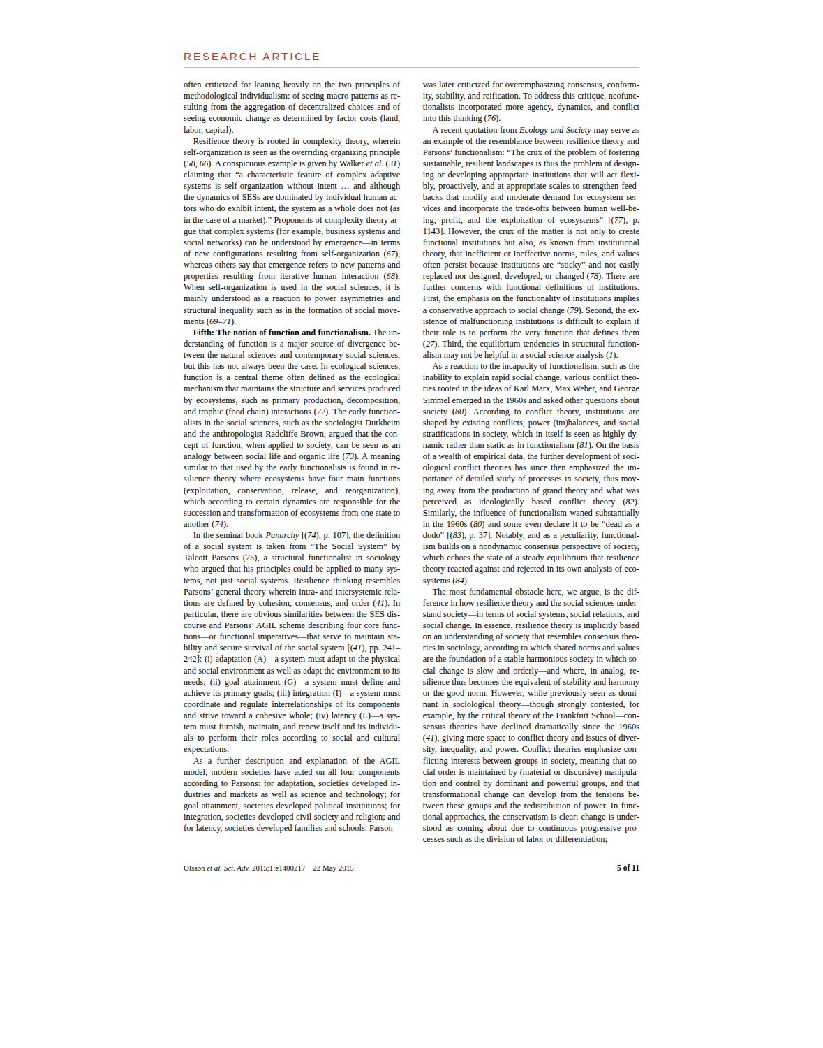RESEARCH ARTICLE
often criticized for leaning heavily on the two principles of methodological individualism: of seeing macro patterns as resulting from the aggregation of decentralized choices and of seeing economic change as determined by factor costs (land, labor, capital).
Resilience theory is rooted in complexity theory, wherein self-organization is seen as the overriding organizing principle (58, 66). A conspicuous example is given by Walker et al. (31) claiming that “a characteristic feature of complex adaptive systems is self-organization without intent … and although the dynamics of SESs are dominated by individual human actors who do exhibit intent, the system as a whole does not (as in the case of a market).” Proponents of complexity theory argue that complex systems (for example, business systems and social networks) can be understood by emergence—in terms of new configurations resulting from self-organization (67), whereas others say that emergence refers to new patterns and properties resulting from iterative human interaction (68). When self-organization is used in the social sciences, it is mainly understood as a reaction to power asymmetries and structural inequality such as in the formation of social movements (69–71).
Fifth: The notion of function and functionalism. The understanding of function is a major source of divergence between the natural sciences and contemporary social sciences, but this has not always been the case. In ecological sciences, function is a central theme often defined as the ecological mechanism that maintains the structure and services produced by ecosystems, such as primary production, decomposition, and trophic (food chain) interactions (72). The early functionalists in the social sciences, such as the sociologist Durkheim and the anthropologist Radcliffe-Brown, argued that the concept of function, when applied to society, can be seen as an analogy between social life and organic life (73). A meaning similar to that used by the early functionalists is found in resilience theory where ecosystems have four main functions (exploitation, conservation, release, and reorganization), which according to certain dynamics are responsible for the succession and transformation of ecosystems from one state to another (74).
In the seminal book Panarchy [(74), p. 107], the definition of a social system is taken from “The Social System” by Talcott Parsons (75), a structural functionalist in sociology who argued that his principles could be applied to many systems, not just social systems. Resilience thinking resembles Parsons’ general theory wherein intra- and intersystemic relations are defined by cohesion, consensus, and order (41). In particular, there are obvious similarities between the SES discourse and Parsons’ AGIL scheme describing four core functions—or functional imperatives—that serve to maintain stability and secure survival of the social system [(41), pp. 241–242]: (i) adaptation (A)—a system must adapt to the physical and social environment as well as adapt the environment to its needs; (ii) goal attainment (G)—a system must define and achieve its primary goals; (iii) integration (I)—a system must coordinate and regulate interrelationships of its components and strive toward a cohesive whole; (iv) latency (L)—a system must furnish, maintain, and renew itself and its individuals to perform their roles according to social and cultural expectations.
As a further description and explanation of the AGIL model, modern societies have acted on all four components according to Parsons: for adaptation, societies developed industries and markets as well as science and technology; for goal attainment, societies developed political institutions; for integration, societies developed civil society and religion; and for latency, societies developed families and schools. Parson
was later criticized for overemphasizing consensus, conformity, stability, and reification. To address this critique, neofunctionalists incorporated more agency, dynamics, and conflict into this thinking (76).
A recent quotation from Ecology and Society may serve as an example of the resemblance between resilience theory and Parsons’ functionalism: “The crux of the problem of fostering sustainable, resilient landscapes is thus the problem of designing or developing appropriate institutions that will act flexibly, proactively, and at appropriate scales to strengthen feedbacks that modify and moderate demand for ecosystem services and incorporate the trade-offs between human well-being, profit, and the exploitation of ecosystems” [(77), p. 1143]. However, the crux of the matter is not only to create functional institutions but also, as known from institutional theory, that inefficient or ineffective norms, rules, and values often persist because institutions are “sticky” and not easily replaced nor designed, developed, or changed (78). There are further concerns with functional definitions of institutions. First, the emphasis on the functionality of institutions implies a conservative approach to social change (79). Second, the existence of malfunctioning institutions is difficult to explain if their role is to perform the very function that defines them (27). Third, the equilibrium tendencies in structural functionalism may not be helpful in a social science analysis (1).
As a reaction to the incapacity of functionalism, such as the inability to explain rapid social change, various conflict theories rooted in the ideas of Karl Marx, Max Weber, and George Simmel emerged in the 1960s and asked other questions about society (80). According to conflict theory, institutions are shaped by existing conflicts, power (im)balances, and social stratifications in society, which in itself is seen as highly dynamic rather than static as in functionalism (81). On the basis of a wealth of empirical data, the further development of sociological conflict theories has since then emphasized the importance of detailed study of processes in society, thus moving away from the production of grand theory and what was perceived as ideologically based conflict theory (82). Similarly, the influence of functionalism waned substantially in the 1960s (80) and some even declare it to be “dead as a dodo” [(83), p. 37]. Notably, and as a peculiarity, functionalism builds on a nondynamic consensus perspective of society, which echoes the state of a steady equilibrium that resilience theory reacted against and rejected in its own analysis of ecosystems (84).
The most fundamental obstacle here, we argue, is the difference in how resilience theory and the social sciences understand society—in terms of social systems, social relations, and social change. In essence, resilience theory is implicitly based on an understanding of society that resembles consensus theories in sociology, according to which shared norms and values are the foundation of a stable harmonious society in which social change is slow and orderly—and where, in analog, resilience thus becomes the equivalent of stability and harmony or the good norm. However, while previously seen as dominant in sociological theory—though strongly contested, for example, by the critical theory of the Frankfurt School—consensus theories have declined dramatically since the 1960s (41), giving more space to conflict theory and issues of diversity, inequality, and power. Conflict theories emphasize conflicting interests between groups in society, meaning that social order is maintained by (material or discursive) manipulation and control by dominant and powerful groups, and that transformational change can develop from the tensions between these groups and the redistribution of power. In functional approaches, the conservatism is clear: change is understood as coming about due to continuous progressive processes such as the division of labor or differentiation;
Olsson et al. Sci. Adv. 2015;1:e1400217 22 May 2015
5 of 11